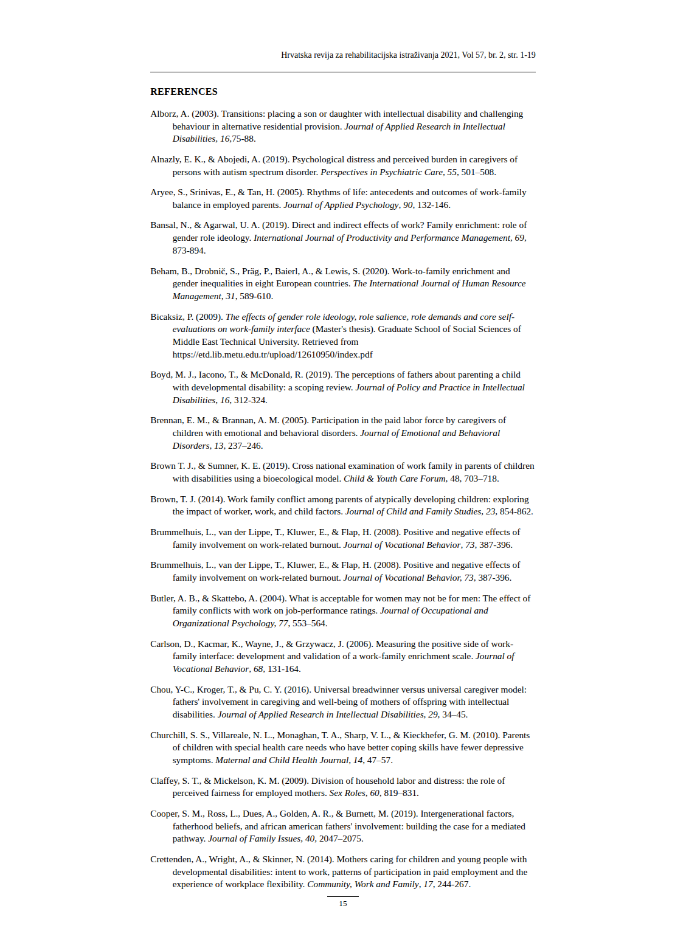Hrvatska revija za rehabilitacijska istraživanja 2021, Vol 57, br. 2, str. 1-19
REFERENCES
Alborz, A. (2003). Transitions: placing a son or daughter with intellectual disability and challenging behaviour in alternative residential provision. Journal of Applied Research in Intellectual Disabilities, 16,75-88.
Alnazly, E. K., & Abojedi, A. (2019). Psychological distress and perceived burden in caregivers of persons with autism spectrum disorder. Perspectives in Psychiatric Care, 55, 501–508.
Aryee, S., Srinivas, E., & Tan, H. (2005). Rhythms of life: antecedents and outcomes of work-family balance in employed parents. Journal of Applied Psychology, 90, 132-146.
Bansal, N., & Agarwal, U. A. (2019). Direct and indirect effects of work? Family enrichment: role of gender role ideology. International Journal of Productivity and Performance Management, 69, 873-894.
Beham, B., Drobnič, S., Präg, P., Baierl, A., & Lewis, S. (2020). Work-to-family enrichment and gender inequalities in eight European countries. The International Journal of Human Resource Management, 31, 589-610.
Bicaksiz, P. (2009). The effects of gender role ideology, role salience, role demands and core self-evaluations on work-family interface (Master's thesis). Graduate School of Social Sciences of Middle East Technical University. Retrieved from https://etd.lib.metu.edu.tr/upload/12610950/index.pdf
Boyd, M. J., Iacono, T., & McDonald, R. (2019). The perceptions of fathers about parenting a child with developmental disability: a scoping review. Journal of Policy and Practice in Intellectual Disabilities, 16, 312-324.
Brennan, E. M., & Brannan, A. M. (2005). Participation in the paid labor force by caregivers of children with emotional and behavioral disorders. Journal of Emotional and Behavioral Disorders, 13, 237–246.
Brown T. J., & Sumner, K. E. (2019). Cross national examination of work family in parents of children with disabilities using a bioecological model. Child & Youth Care Forum, 48, 703–718.
Brown, T. J. (2014). Work family conflict among parents of atypically developing children: exploring the impact of worker, work, and child factors. Journal of Child and Family Studies, 23, 854-862.
Brummelhuis, L., van der Lippe, T., Kluwer, E., & Flap, H. (2008). Positive and negative effects of family involvement on work-related burnout. Journal of Vocational Behavior, 73, 387-396.
Brummelhuis, L., van der Lippe, T., Kluwer, E., & Flap, H. (2008). Positive and negative effects of family involvement on work-related burnout. Journal of Vocational Behavior, 73, 387-396.
Butler, A. B., & Skattebo, A. (2004). What is acceptable for women may not be for men: The effect of family conflicts with work on job-performance ratings. Journal of Occupational and Organizational Psychology, 77, 553–564.
Carlson, D., Kacmar, K., Wayne, J., & Grzywacz, J. (2006). Measuring the positive side of work-family interface: development and validation of a work-family enrichment scale. Journal of Vocational Behavior, 68, 131-164.
Chou, Y-C., Kroger, T., & Pu, C. Y. (2016). Universal breadwinner versus universal caregiver model: fathers' involvement in caregiving and well-being of mothers of offspring with intellectual disabilities. Journal of Applied Research in Intellectual Disabilities, 29, 34–45.
Churchill, S. S., Villareale, N. L., Monaghan, T. A., Sharp, V. L., & Kieckhefer, G. M. (2010). Parents of children with special health care needs who have better coping skills have fewer depressive symptoms. Maternal and Child Health Journal, 14, 47–57.
Claffey, S. T., & Mickelson, K. M. (2009). Division of household labor and distress: the role of perceived fairness for employed mothers. Sex Roles, 60, 819–831.
Cooper, S. M., Ross, L., Dues, A., Golden, A. R., & Burnett, M. (2019). Intergenerational factors, fatherhood beliefs, and african american fathers' involvement: building the case for a mediated pathway. Journal of Family Issues, 40, 2047–2075.
Crettenden, A., Wright, A., & Skinner, N. (2014). Mothers caring for children and young people with developmental disabilities: intent to work, patterns of participation in paid employment and the experience of workplace flexibility. Community, Work and Family, 17, 244-267.
15